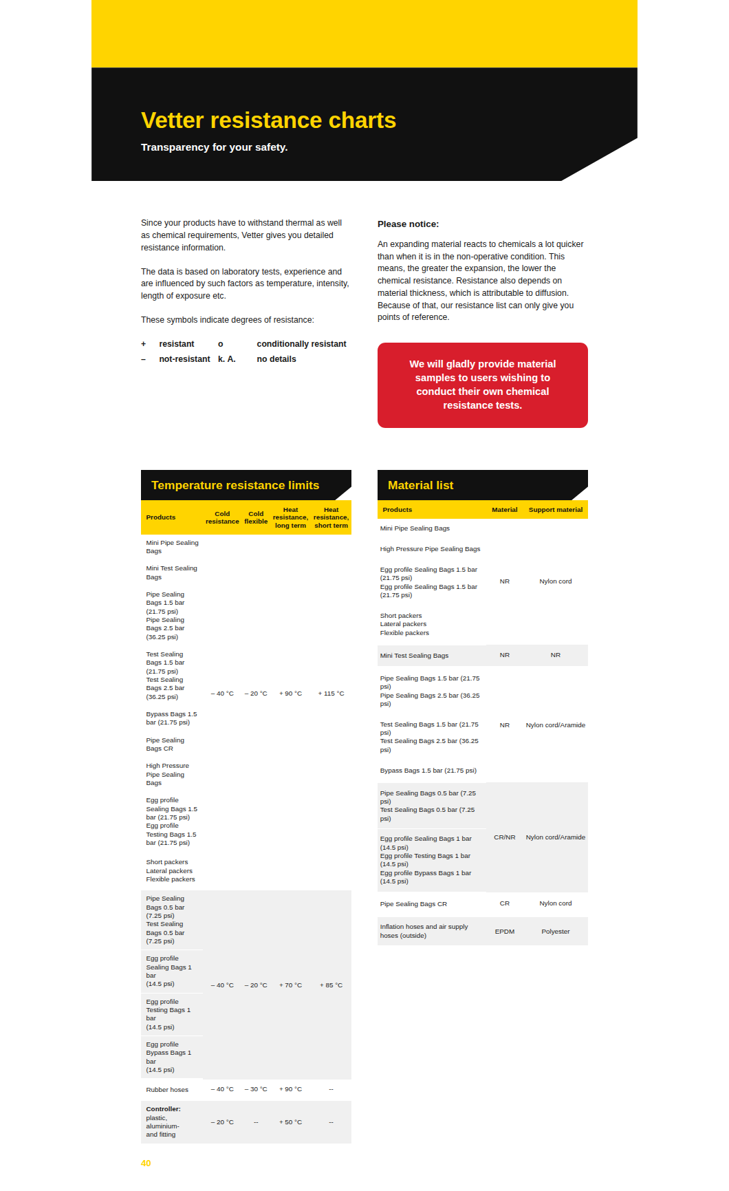Vetter resistance charts
Transparency for your safety.
Since your products have to withstand thermal as well as chemical requirements, Vetter gives you detailed resistance information.
The data is based on laboratory tests, experience and are influenced by such factors as temperature, intensity, length of exposure etc.
These symbols indicate degrees of resistance:
+resistant oconditionally resistant –not-resistant k. A. no details
Please notice:
An expanding material reacts to chemicals a lot quicker than when it is in the non-operative condition. This means, the greater the expansion, the lower the chemical resistance. Resistance also depends on material thickness, which is attributable to diffusion. Because of that, our resistance list can only give you points of reference.
We will gladly provide material samples to users wishing to conduct their own chemical resistance tests.
Temperature resistance limits
| Products | Cold resistance | Cold flexible | Heat resistance, long term | Heat resistance, short term |
| --- | --- | --- | --- | --- |
| Mini Pipe Sealing Bags | – 40 °C | – 20 °C | + 90 °C | + 115 °C |
| Mini Test Sealing Bags |
| Pipe Sealing Bags 1.5 bar (21.75 psi) Pipe Sealing Bags 2.5 bar (36.25 psi) |
| Test Sealing Bags 1.5 bar (21.75 psi) Test Sealing Bags 2.5 bar (36.25 psi) |
| Bypass Bags 1.5 bar (21.75 psi) |
| Pipe Sealing Bags CR |
| High Pressure Pipe Sealing Bags |
| Egg profile Sealing Bags 1.5 bar (21.75 psi) Egg profile Testing Bags 1.5 bar (21.75 psi) |
| Short packers Lateral packers Flexible packers | | | | |
| Pipe Sealing Bags 0.5 bar (7.25 psi) Test Sealing Bags 0.5 bar (7.25 psi) | – 40 °C | – 20 °C | + 70 °C | + 85 °C |
| Egg profile Sealing Bags 1 bar (14.5 psi) |
| Egg profile Testing Bags 1 bar (14.5 psi) |
| Egg profile Bypass Bags 1 bar (14.5 psi) |
| Rubber hoses | – 40 °C | – 30 °C | + 90 °C | -- |
| Controller: plastic, aluminium- and fitting | – 20 °C | -- | + 50 °C | -- |
Material list
| Products | Material | Support material |
| --- | --- | --- |
| Mini Pipe Sealing Bags | NR | Nylon cord |
| High Pressure Pipe Sealing Bags |
| Egg profile Sealing Bags 1.5 bar (21.75 psi) Egg profile Sealing Bags 1.5 bar (21.75 psi) |
| Short packers Lateral packers Flexible packers |
| Mini Test Sealing Bags | NR | NR |
| Pipe Sealing Bags 1.5 bar (21.75 psi) Pipe Sealing Bags 2.5 bar (36.25 psi) | NR | Nylon cord/Aramide |
| Test Sealing Bags 1.5 bar (21.75 psi) Test Sealing Bags 2.5 bar (36.25 psi) |
| Bypass Bags 1.5 bar (21.75 psi) |
| Pipe Sealing Bags 0.5 bar (7.25 psi) Test Sealing Bags 0.5 bar (7.25 psi) | CR/NR | Nylon cord/Aramide |
| Egg profile Sealing Bags 1 bar (14.5 psi) Egg profile Testing Bags 1 bar (14.5 psi) Egg profile Bypass Bags 1 bar (14.5 psi) |
| Pipe Sealing Bags CR | CR | Nylon cord |
| Inflation hoses and air supply hoses (outside) | EPDM | Polyester |
40